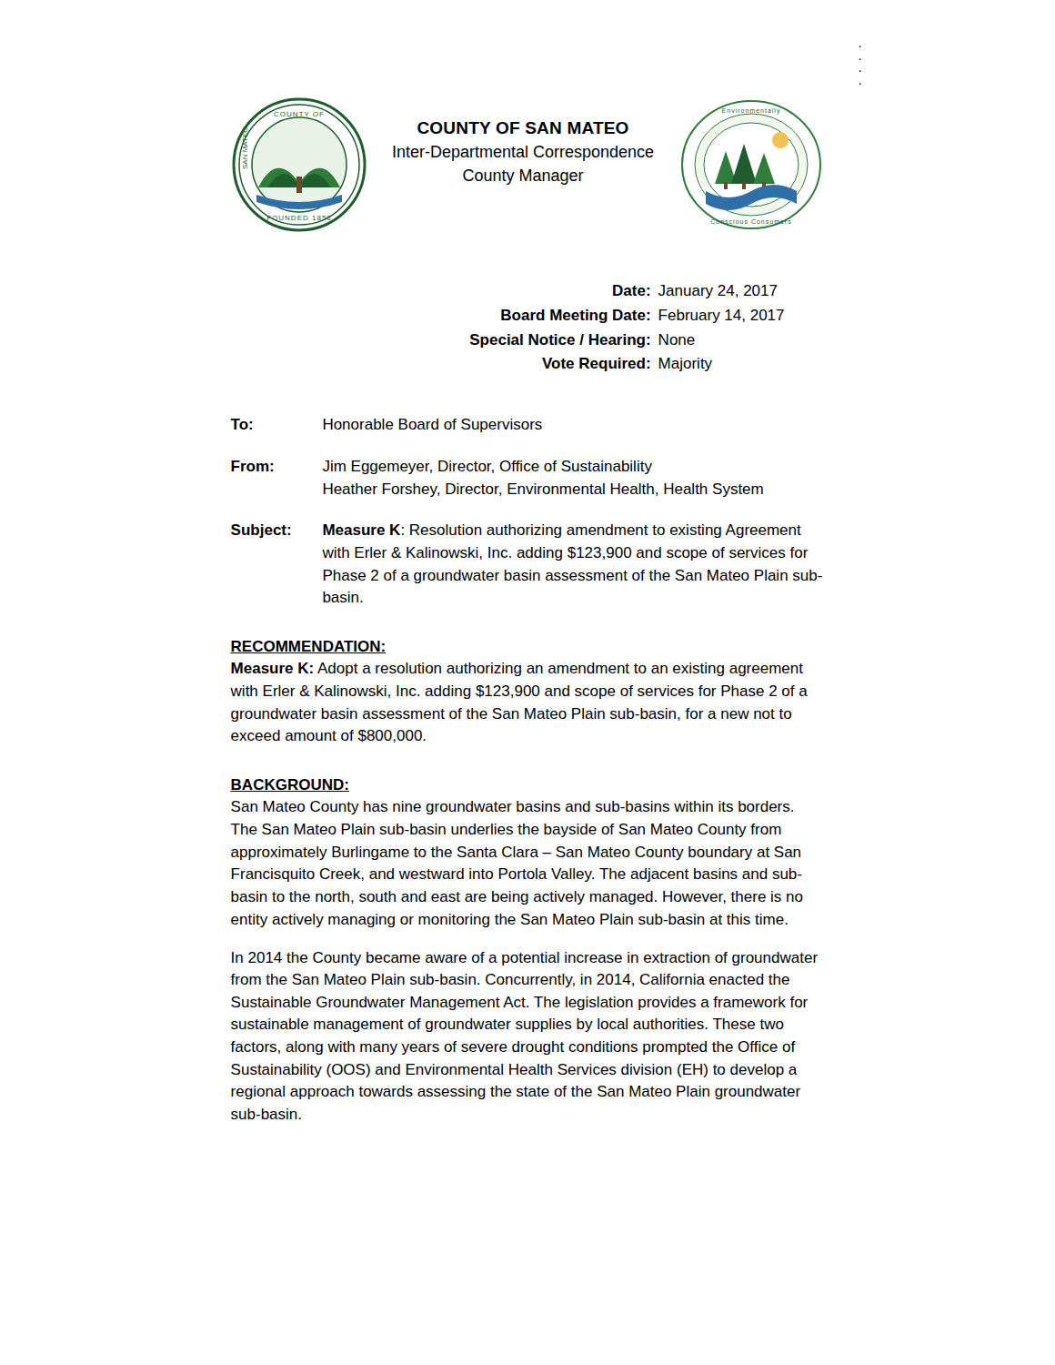....
COUNTY OF FOUNDED 1856 SAN MATEO
COUNTY OF SAN MATEO
Inter-Departmental Correspondence
County Manager
Environmentally Conscious Consumers
| Date: | January 24, 2017 |
| Board Meeting Date: | February 14, 2017 |
| Special Notice / Hearing: | None |
| Vote Required: | Majority |
To:
Honorable Board of Supervisors
From:
Jim Eggemeyer, Director, Office of Sustainability Heather Forshey, Director, Environmental Health, Health System
Subject:
Measure K: Resolution authorizing amendment to existing Agreement with Erler & Kalinowski, Inc. adding $123,900 and scope of services for Phase 2 of a groundwater basin assessment of the San Mateo Plain sub-basin.
RECOMMENDATION:
Measure K: Adopt a resolution authorizing an amendment to an existing agreement with Erler & Kalinowski, Inc. adding $123,900 and scope of services for Phase 2 of a groundwater basin assessment of the San Mateo Plain sub-basin, for a new not to exceed amount of $800,000.
BACKGROUND:
San Mateo County has nine groundwater basins and sub-basins within its borders. The San Mateo Plain sub-basin underlies the bayside of San Mateo County from approximately Burlingame to the Santa Clara – San Mateo County boundary at San Francisquito Creek, and westward into Portola Valley. The adjacent basins and sub-basin to the north, south and east are being actively managed. However, there is no entity actively managing or monitoring the San Mateo Plain sub-basin at this time.
In 2014 the County became aware of a potential increase in extraction of groundwater from the San Mateo Plain sub-basin. Concurrently, in 2014, California enacted the Sustainable Groundwater Management Act. The legislation provides a framework for sustainable management of groundwater supplies by local authorities. These two factors, along with many years of severe drought conditions prompted the Office of Sustainability (OOS) and Environmental Health Services division (EH) to develop a regional approach towards assessing the state of the San Mateo Plain groundwater sub-basin.